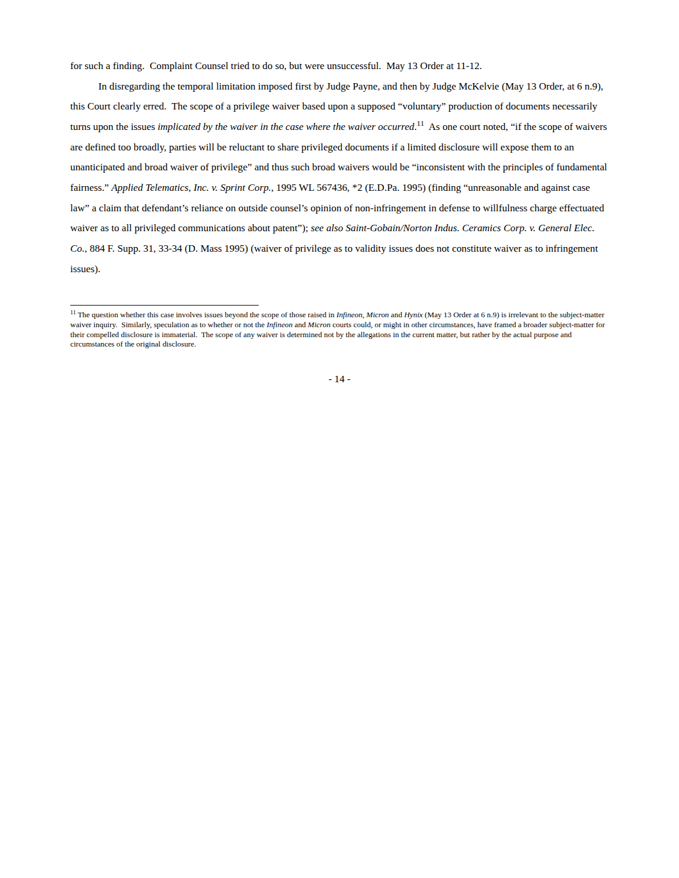for such a finding. Complaint Counsel tried to do so, but were unsuccessful. May 13 Order at 11-12.
In disregarding the temporal limitation imposed first by Judge Payne, and then by Judge McKelvie (May 13 Order, at 6 n.9), this Court clearly erred. The scope of a privilege waiver based upon a supposed “voluntary” production of documents necessarily turns upon the issues implicated by the waiver in the case where the waiver occurred.11 As one court noted, “if the scope of waivers are defined too broadly, parties will be reluctant to share privileged documents if a limited disclosure will expose them to an unanticipated and broad waiver of privilege” and thus such broad waivers would be “inconsistent with the principles of fundamental fairness.” Applied Telematics, Inc. v. Sprint Corp., 1995 WL 567436, *2 (E.D.Pa. 1995) (finding “unreasonable and against case law” a claim that defendant’s reliance on outside counsel’s opinion of non-infringement in defense to willfulness charge effectuated waiver as to all privileged communications about patent”); see also Saint-Gobain/Norton Indus. Ceramics Corp. v. General Elec. Co., 884 F. Supp. 31, 33-34 (D. Mass 1995) (waiver of privilege as to validity issues does not constitute waiver as to infringement issues).
11 The question whether this case involves issues beyond the scope of those raised in Infineon, Micron and Hynix (May 13 Order at 6 n.9) is irrelevant to the subject-matter waiver inquiry. Similarly, speculation as to whether or not the Infineon and Micron courts could, or might in other circumstances, have framed a broader subject-matter for their compelled disclosure is immaterial. The scope of any waiver is determined not by the allegations in the current matter, but rather by the actual purpose and circumstances of the original disclosure.
- 14 -